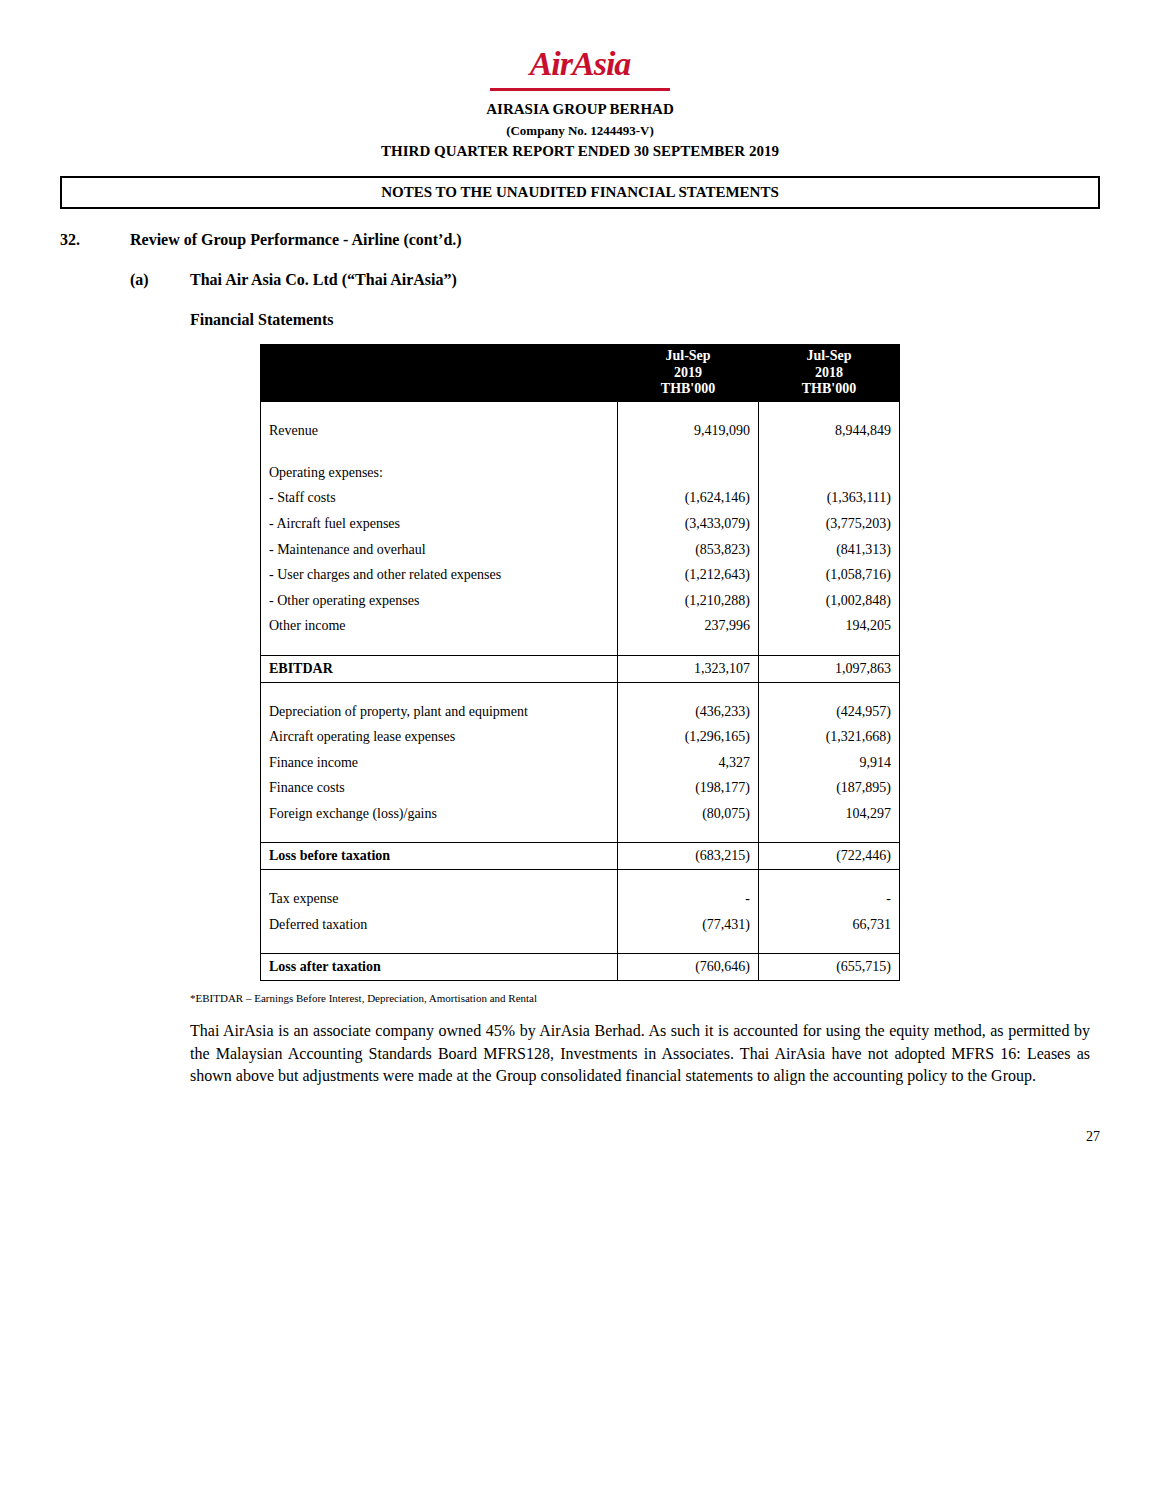AirAsia
AIRASIA GROUP BERHAD
(Company No. 1244493-V)
THIRD QUARTER REPORT ENDED 30 SEPTEMBER 2019
NOTES TO THE UNAUDITED FINANCIAL STATEMENTS
32.
Review of Group Performance - Airline (cont’d.)
(a)
Thai Air Asia Co. Ltd (“Thai AirAsia”)
Financial Statements
| | Jul-Sep 2019 THB'000 | Jul-Sep 2018 THB'000 |
| --- | --- | --- |
| Revenue | 9,419,090 | 8,944,849 |
| Operating expenses: | | |
| - Staff costs | (1,624,146) | (1,363,111) |
| - Aircraft fuel expenses | (3,433,079) | (3,775,203) |
| - Maintenance and overhaul | (853,823) | (841,313) |
| - User charges and other related expenses | (1,212,643) | (1,058,716) |
| - Other operating expenses | (1,210,288) | (1,002,848) |
| Other income | 237,996 | 194,205 |
| EBITDAR | 1,323,107 | 1,097,863 |
| Depreciation of property, plant and equipment | (436,233) | (424,957) |
| Aircraft operating lease expenses | (1,296,165) | (1,321,668) |
| Finance income | 4,327 | 9,914 |
| Finance costs | (198,177) | (187,895) |
| Foreign exchange (loss)/gains | (80,075) | 104,297 |
| Loss before taxation | (683,215) | (722,446) |
| Tax expense | - | - |
| Deferred taxation | (77,431) | 66,731 |
| Loss after taxation | (760,646) | (655,715) |
*EBITDAR – Earnings Before Interest, Depreciation, Amortisation and Rental
Thai AirAsia is an associate company owned 45% by AirAsia Berhad. As such it is accounted for using the equity method, as permitted by the Malaysian Accounting Standards Board MFRS128, Investments in Associates. Thai AirAsia have not adopted MFRS 16: Leases as shown above but adjustments were made at the Group consolidated financial statements to align the accounting policy to the Group.
27